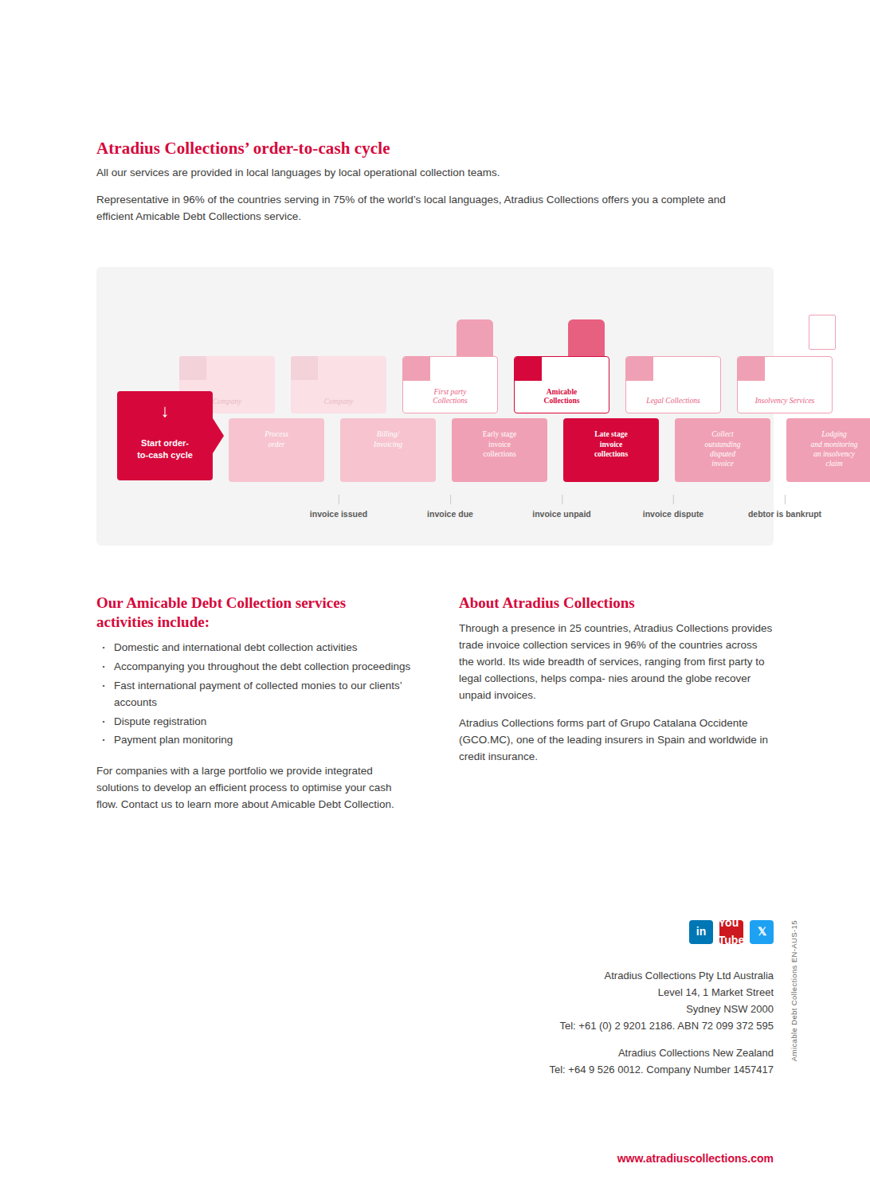Atradius Collections’ order-to-cash cycle
All our services are provided in local languages by local operational collection teams.
Representative in 96% of the countries serving in 75% of the world’s local languages, Atradius Collections offers you a complete and efficient Amicable Debt Collections service.
Company
Company
First party
Collections
Amicable
Collections
Legal Collections
Insolvency Services
↓
Start order-
to-cash cycle
Process
order
Billing/
Invoicing
Early stage
invoice
collections
Late stage
invoice
collections
Collect
outstanding
disputed
invoice
Lodging
and monitoring
an insolvency
claim
invoice issued invoice due invoice unpaid invoice dispute debtor is bankrupt
Our Amicable Debt Collection services
activities include:
Domestic and international debt collection activities
Accompanying you throughout the debt collection proceedings
Fast international payment of collected monies to our clients’ accounts
Dispute registration
Payment plan monitoring
For companies with a large portfolio we provide integrated solutions to develop an efficient process to optimise your cash flow. Contact us to learn more about Amicable Debt Collection.
About Atradius Collections
Through a presence in 25 countries, Atradius Collections provides trade invoice collection services in 96% of the countries across the world. Its wide breadth of services, ranging from first party to legal collections, helps compa- nies around the globe recover unpaid invoices.
Atradius Collections forms part of Grupo Catalana Occidente (GCO.MC), one of the leading insurers in Spain and worldwide in credit insurance.
in You
Tube 𝕏
Amicable Debt Collections EN-AUS-15
Atradius Collections Pty Ltd Australia
Level 14, 1 Market Street
Sydney NSW 2000
Tel: +61 (0) 2 9201 2186. ABN 72 099 372 595
Atradius Collections New Zealand
Tel: +64 9 526 0012. Company Number 1457417
www.atradiuscollections.com